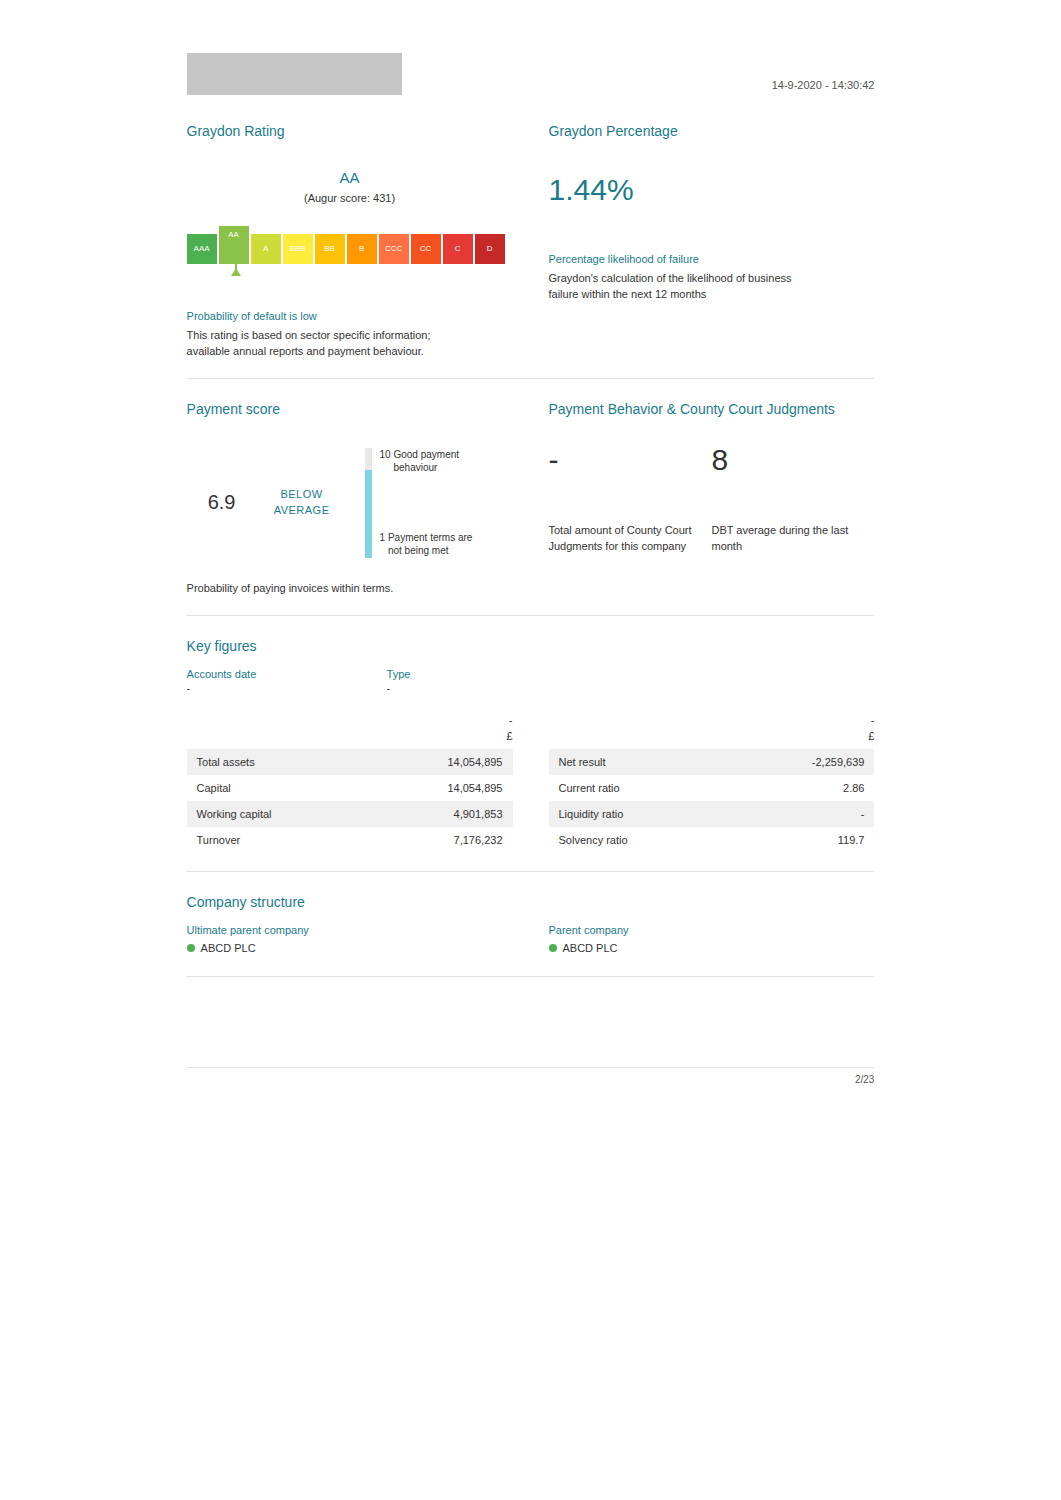14-9-2020 - 14:30:42
Graydon Rating
AA
(Augur score: 431)
AAA
AA
A
BBB
BB
B
CCC
CC
C
D
Probability of default is low
This rating is based on sector specific information;
available annual reports and payment behaviour.
Graydon Percentage
1.44%
Percentage likelihood of failure
Graydon's calculation of the likelihood of business
failure within the next 12 months
Payment score
6.9
BELOW
AVERAGE
10 Good payment
behaviour
1 Payment terms are
not being met
Probability of paying invoices within terms.
Payment Behavior & County Court Judgments
-
8
Total amount of County Court
Judgments for this company
DBT average during the last
month
Key figures
Accounts date
-
Type
-
-
£
-
£
| Total assets | 14,054,895 |
| Capital | 14,054,895 |
| Working capital | 4,901,853 |
| Turnover | 7,176,232 |
| Net result | -2,259,639 |
| Current ratio | 2.86 |
| Liquidity ratio | - |
| Solvency ratio | 119.7 |
Company structure
Ultimate parent company
ABCD PLC
Parent company
ABCD PLC
2/23